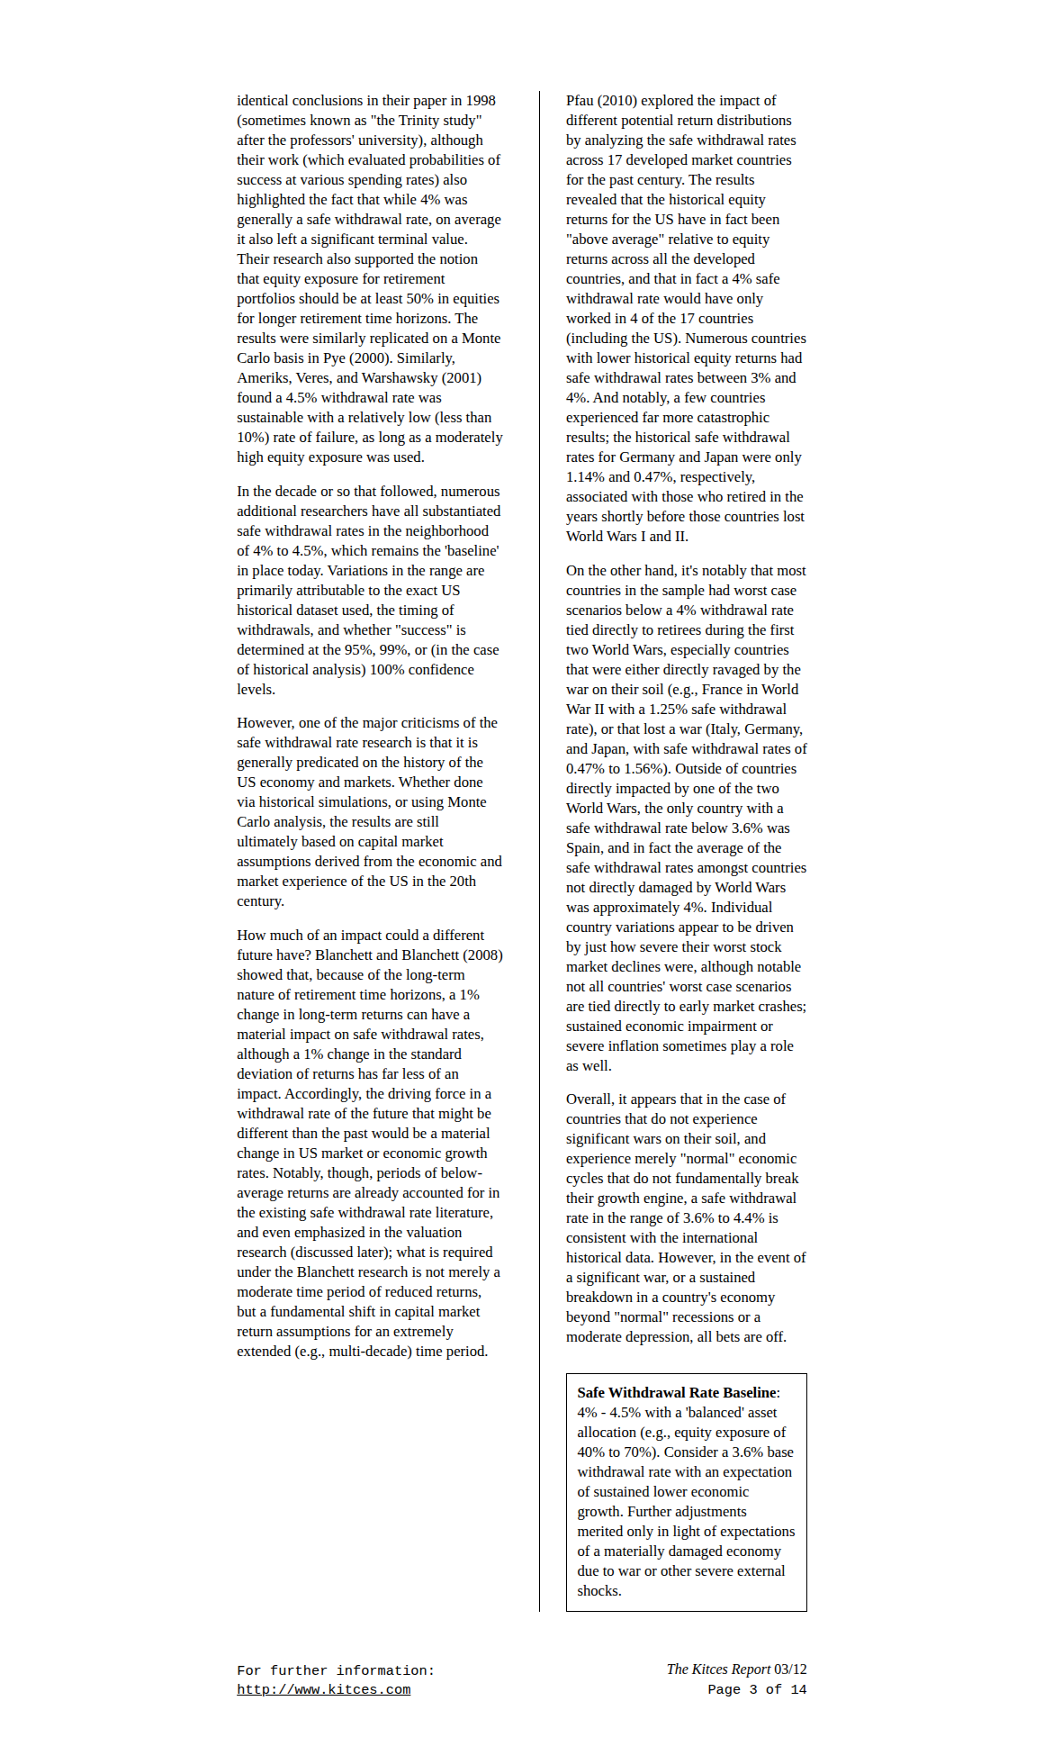identical conclusions in their paper in 1998 (sometimes known as "the Trinity study" after the professors' university), although their work (which evaluated probabilities of success at various spending rates) also highlighted the fact that while 4% was generally a safe withdrawal rate, on average it also left a significant terminal value. Their research also supported the notion that equity exposure for retirement portfolios should be at least 50% in equities for longer retirement time horizons. The results were similarly replicated on a Monte Carlo basis in Pye (2000). Similarly, Ameriks, Veres, and Warshawsky (2001) found a 4.5% withdrawal rate was sustainable with a relatively low (less than 10%) rate of failure, as long as a moderately high equity exposure was used.
In the decade or so that followed, numerous additional researchers have all substantiated safe withdrawal rates in the neighborhood of 4% to 4.5%, which remains the 'baseline' in place today. Variations in the range are primarily attributable to the exact US historical dataset used, the timing of withdrawals, and whether "success" is determined at the 95%, 99%, or (in the case of historical analysis) 100% confidence levels.
However, one of the major criticisms of the safe withdrawal rate research is that it is generally predicated on the history of the US economy and markets. Whether done via historical simulations, or using Monte Carlo analysis, the results are still ultimately based on capital market assumptions derived from the economic and market experience of the US in the 20th century.
How much of an impact could a different future have? Blanchett and Blanchett (2008) showed that, because of the long-term nature of retirement time horizons, a 1% change in long-term returns can have a material impact on safe withdrawal rates, although a 1% change in the standard deviation of returns has far less of an impact. Accordingly, the driving force in a withdrawal rate of the future that might be different than the past would be a material change in US market or economic growth rates. Notably, though, periods of below-average returns are already accounted for in the existing safe withdrawal rate literature, and even emphasized in the valuation research (discussed later); what is required under the Blanchett research is not merely a moderate time period of reduced returns, but a fundamental shift in capital market return assumptions for an extremely extended (e.g., multi-decade) time period.
Pfau (2010) explored the impact of different potential return distributions by analyzing the safe withdrawal rates across 17 developed market countries for the past century. The results revealed that the historical equity returns for the US have in fact been "above average" relative to equity returns across all the developed countries, and that in fact a 4% safe withdrawal rate would have only worked in 4 of the 17 countries (including the US). Numerous countries with lower historical equity returns had safe withdrawal rates between 3% and 4%. And notably, a few countries experienced far more catastrophic results; the historical safe withdrawal rates for Germany and Japan were only 1.14% and 0.47%, respectively, associated with those who retired in the years shortly before those countries lost World Wars I and II.
On the other hand, it's notably that most countries in the sample had worst case scenarios below a 4% withdrawal rate tied directly to retirees during the first two World Wars, especially countries that were either directly ravaged by the war on their soil (e.g., France in World War II with a 1.25% safe withdrawal rate), or that lost a war (Italy, Germany, and Japan, with safe withdrawal rates of 0.47% to 1.56%). Outside of countries directly impacted by one of the two World Wars, the only country with a safe withdrawal rate below 3.6% was Spain, and in fact the average of the safe withdrawal rates amongst countries not directly damaged by World Wars was approximately 4%. Individual country variations appear to be driven by just how severe their worst stock market declines were, although notable not all countries' worst case scenarios are tied directly to early market crashes; sustained economic impairment or severe inflation sometimes play a role as well.
Overall, it appears that in the case of countries that do not experience significant wars on their soil, and experience merely "normal" economic cycles that do not fundamentally break their growth engine, a safe withdrawal rate in the range of 3.6% to 4.4% is consistent with the international historical data. However, in the event of a significant war, or a sustained breakdown in a country's economy beyond "normal" recessions or a moderate depression, all bets are off.
Safe Withdrawal Rate Baseline: 4% - 4.5% with a 'balanced' asset allocation (e.g., equity exposure of 40% to 70%). Consider a 3.6% base withdrawal rate with an expectation of sustained lower economic growth. Further adjustments merited only in light of expectations of a materially damaged economy due to war or other severe external shocks.
For further information:
http://www.kitces.com
The Kitces Report 03/12
Page 3 of 14